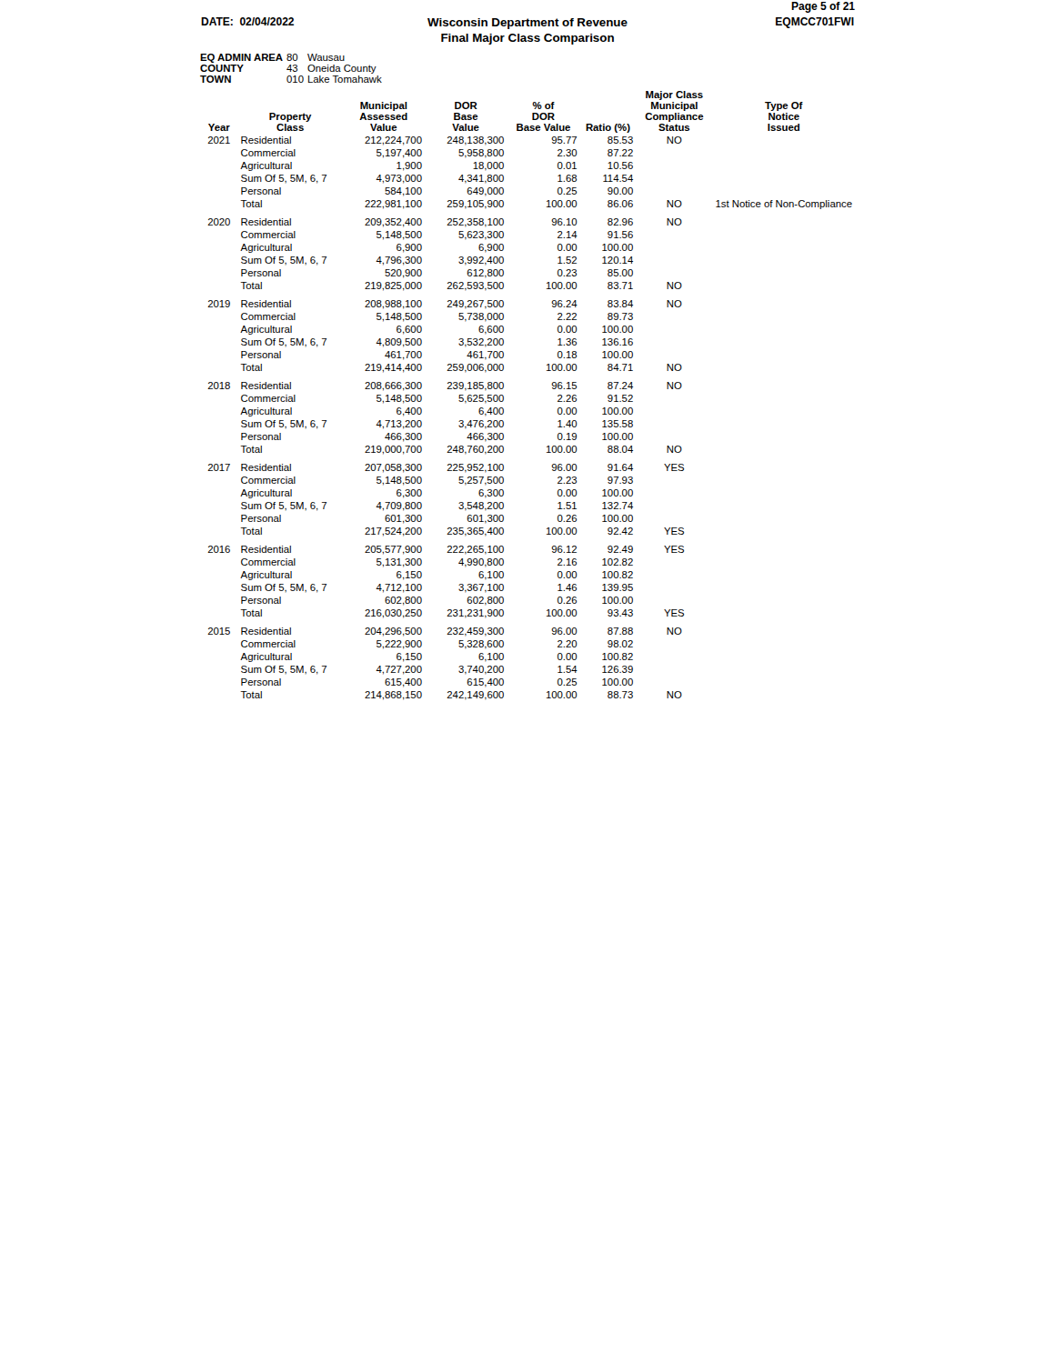Page 5 of 21
| DATE: 02/04/2022 | Wisconsin Department of Revenue Final Major Class Comparison | EQMCC701FWI |
| EQ ADMIN AREA | 80 | Wausau |
| COUNTY | 43 | Oneida County |
| TOWN | 010 | Lake Tomahawk |
| Year | Property Class | Municipal Assessed Value | DOR Base Value | % of DOR Base Value | Ratio (%) | Major Class Municipal Compliance Status | Type Of Notice Issued |
| --- | --- | --- | --- | --- | --- | --- | --- |
| 2021 | Residential | 212,224,700 | 248,138,300 | 95.77 | 85.53 | NO | |
| | Commercial | 5,197,400 | 5,958,800 | 2.30 | 87.22 | | |
| | Agricultural | 1,900 | 18,000 | 0.01 | 10.56 | | |
| | Sum Of 5, 5M, 6, 7 | 4,973,000 | 4,341,800 | 1.68 | 114.54 | | |
| | Personal | 584,100 | 649,000 | 0.25 | 90.00 | | |
| | Total | 222,981,100 | 259,105,900 | 100.00 | 86.06 | NO | 1st Notice of Non-Compliance |
| 2020 | Residential | 209,352,400 | 252,358,100 | 96.10 | 82.96 | NO | |
| | Commercial | 5,148,500 | 5,623,300 | 2.14 | 91.56 | | |
| | Agricultural | 6,900 | 6,900 | 0.00 | 100.00 | | |
| | Sum Of 5, 5M, 6, 7 | 4,796,300 | 3,992,400 | 1.52 | 120.14 | | |
| | Personal | 520,900 | 612,800 | 0.23 | 85.00 | | |
| | Total | 219,825,000 | 262,593,500 | 100.00 | 83.71 | NO | |
| 2019 | Residential | 208,988,100 | 249,267,500 | 96.24 | 83.84 | NO | |
| | Commercial | 5,148,500 | 5,738,000 | 2.22 | 89.73 | | |
| | Agricultural | 6,600 | 6,600 | 0.00 | 100.00 | | |
| | Sum Of 5, 5M, 6, 7 | 4,809,500 | 3,532,200 | 1.36 | 136.16 | | |
| | Personal | 461,700 | 461,700 | 0.18 | 100.00 | | |
| | Total | 219,414,400 | 259,006,000 | 100.00 | 84.71 | NO | |
| 2018 | Residential | 208,666,300 | 239,185,800 | 96.15 | 87.24 | NO | |
| | Commercial | 5,148,500 | 5,625,500 | 2.26 | 91.52 | | |
| | Agricultural | 6,400 | 6,400 | 0.00 | 100.00 | | |
| | Sum Of 5, 5M, 6, 7 | 4,713,200 | 3,476,200 | 1.40 | 135.58 | | |
| | Personal | 466,300 | 466,300 | 0.19 | 100.00 | | |
| | Total | 219,000,700 | 248,760,200 | 100.00 | 88.04 | NO | |
| 2017 | Residential | 207,058,300 | 225,952,100 | 96.00 | 91.64 | YES | |
| | Commercial | 5,148,500 | 5,257,500 | 2.23 | 97.93 | | |
| | Agricultural | 6,300 | 6,300 | 0.00 | 100.00 | | |
| | Sum Of 5, 5M, 6, 7 | 4,709,800 | 3,548,200 | 1.51 | 132.74 | | |
| | Personal | 601,300 | 601,300 | 0.26 | 100.00 | | |
| | Total | 217,524,200 | 235,365,400 | 100.00 | 92.42 | YES | |
| 2016 | Residential | 205,577,900 | 222,265,100 | 96.12 | 92.49 | YES | |
| | Commercial | 5,131,300 | 4,990,800 | 2.16 | 102.82 | | |
| | Agricultural | 6,150 | 6,100 | 0.00 | 100.82 | | |
| | Sum Of 5, 5M, 6, 7 | 4,712,100 | 3,367,100 | 1.46 | 139.95 | | |
| | Personal | 602,800 | 602,800 | 0.26 | 100.00 | | |
| | Total | 216,030,250 | 231,231,900 | 100.00 | 93.43 | YES | |
| 2015 | Residential | 204,296,500 | 232,459,300 | 96.00 | 87.88 | NO | |
| | Commercial | 5,222,900 | 5,328,600 | 2.20 | 98.02 | | |
| | Agricultural | 6,150 | 6,100 | 0.00 | 100.82 | | |
| | Sum Of 5, 5M, 6, 7 | 4,727,200 | 3,740,200 | 1.54 | 126.39 | | |
| | Personal | 615,400 | 615,400 | 0.25 | 100.00 | | |
| | Total | 214,868,150 | 242,149,600 | 100.00 | 88.73 | NO | |